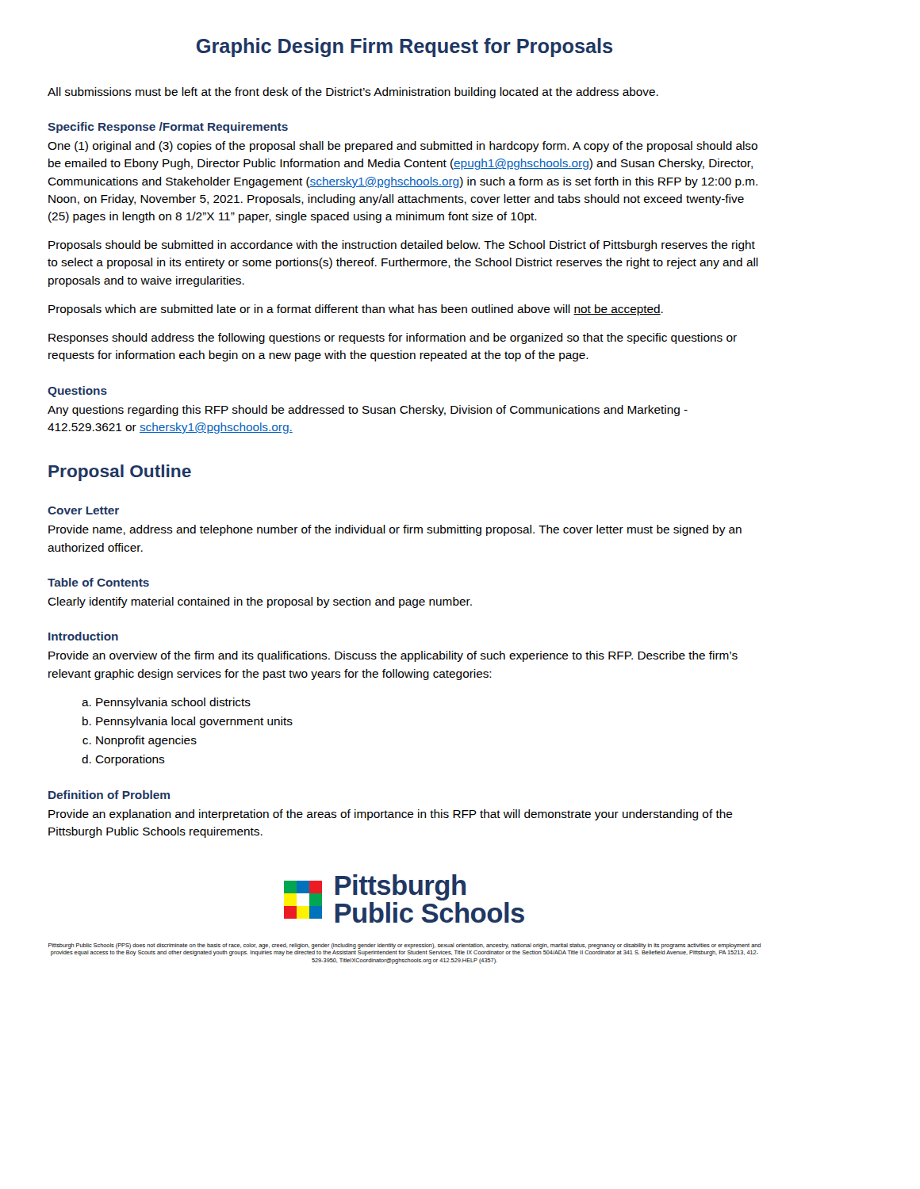Graphic Design Firm Request for Proposals
All submissions must be left at the front desk of the District’s Administration building located at the address above.
Specific Response /Format Requirements
One (1) original and (3) copies of the proposal shall be prepared and submitted in hardcopy form. A copy of the proposal should also be emailed to Ebony Pugh, Director Public Information and Media Content (epugh1@pghschools.org) and Susan Chersky, Director, Communications and Stakeholder Engagement (schersky1@pghschools.org) in such a form as is set forth in this RFP by 12:00 p.m. Noon, on Friday, November 5, 2021. Proposals, including any/all attachments, cover letter and tabs should not exceed twenty-five (25) pages in length on 8 1/2”X 11” paper, single spaced using a minimum font size of 10pt.
Proposals should be submitted in accordance with the instruction detailed below. The School District of Pittsburgh reserves the right to select a proposal in its entirety or some portions(s) thereof. Furthermore, the School District reserves the right to reject any and all proposals and to waive irregularities.
Proposals which are submitted late or in a format different than what has been outlined above will not be accepted.
Responses should address the following questions or requests for information and be organized so that the specific questions or requests for information each begin on a new page with the question repeated at the top of the page.
Questions
Any questions regarding this RFP should be addressed to Susan Chersky, Division of Communications and Marketing - 412.529.3621 or schersky1@pghschools.org.
Proposal Outline
Cover Letter
Provide name, address and telephone number of the individual or firm submitting proposal. The cover letter must be signed by an authorized officer.
Table of Contents
Clearly identify material contained in the proposal by section and page number.
Introduction
Provide an overview of the firm and its qualifications. Discuss the applicability of such experience to this RFP. Describe the firm’s relevant graphic design services for the past two years for the following categories:
Pennsylvania school districts
Pennsylvania local government units
Nonprofit agencies
Corporations
Definition of Problem
Provide an explanation and interpretation of the areas of importance in this RFP that will demonstrate your understanding of the Pittsburgh Public Schools requirements.
Pittsburgh
Public Schools
Pittsburgh Public Schools (PPS) does not discriminate on the basis of race, color, age, creed, religion, gender (including gender identity or expression), sexual orientation, ancestry, national origin, marital status, pregnancy or disability in its programs activities or employment and provides equal access to the Boy Scouts and other designated youth groups. Inquiries may be directed to the Assistant Superintendent for Student Services, Title IX Coordinator or the Section 504/ADA Title II Coordinator at 341 S. Bellefield Avenue, Pittsburgh, PA 15213, 412-529-3950, TitleIXCoordinator@pghschools.org or 412.529.HELP (4357).